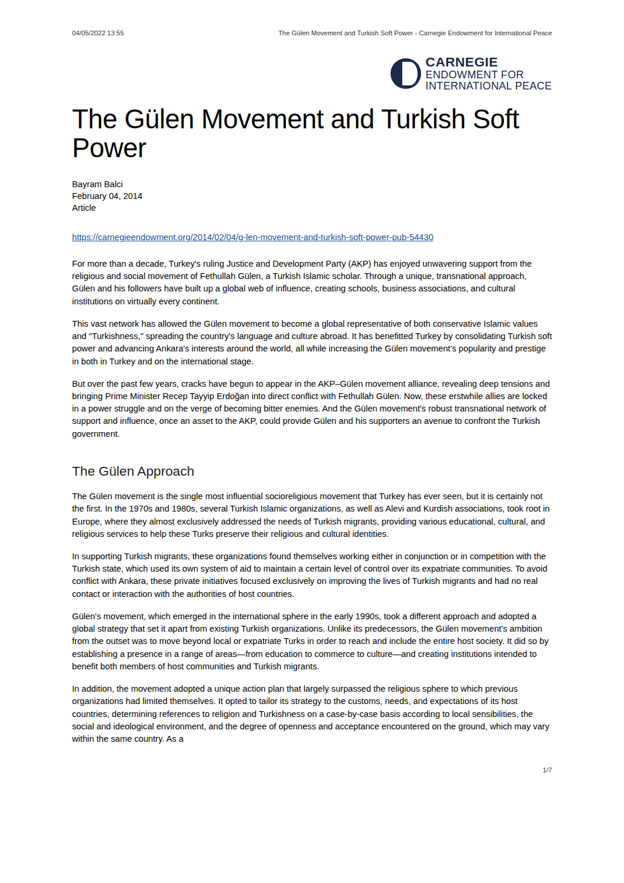04/05/2022 13:55 The Gülen Movement and Turkish Soft Power - Carnegie Endowment for International Peace
CARNEGIE
ENDOWMENT FOR
INTERNATIONAL PEACE
The Gülen Movement and Turkish Soft Power
Bayram Balci
February 04, 2014
Article
https://carnegieendowment.org/2014/02/04/g-len-movement-and-turkish-soft-power-pub-54430
For more than a decade, Turkey's ruling Justice and Development Party (AKP) has enjoyed unwavering support from the religious and social movement of Fethullah Gülen, a Turkish Islamic scholar. Through a unique, transnational approach, Gülen and his followers have built up a global web of influence, creating schools, business associations, and cultural institutions on virtually every continent.
This vast network has allowed the Gülen movement to become a global representative of both conservative Islamic values and "Turkishness," spreading the country's language and culture abroad. It has benefitted Turkey by consolidating Turkish soft power and advancing Ankara's interests around the world, all while increasing the Gülen movement's popularity and prestige in both in Turkey and on the international stage.
But over the past few years, cracks have begun to appear in the AKP–Gülen movement alliance, revealing deep tensions and bringing Prime Minister Recep Tayyip Erdoğan into direct conflict with Fethullah Gülen. Now, these erstwhile allies are locked in a power struggle and on the verge of becoming bitter enemies. And the Gülen movement's robust transnational network of support and influence, once an asset to the AKP, could provide Gülen and his supporters an avenue to confront the Turkish government.
The Gülen Approach
The Gülen movement is the single most influential socioreligious movement that Turkey has ever seen, but it is certainly not the first. In the 1970s and 1980s, several Turkish Islamic organizations, as well as Alevi and Kurdish associations, took root in Europe, where they almost exclusively addressed the needs of Turkish migrants, providing various educational, cultural, and religious services to help these Turks preserve their religious and cultural identities.
In supporting Turkish migrants, these organizations found themselves working either in conjunction or in competition with the Turkish state, which used its own system of aid to maintain a certain level of control over its expatriate communities. To avoid conflict with Ankara, these private initiatives focused exclusively on improving the lives of Turkish migrants and had no real contact or interaction with the authorities of host countries.
Gülen's movement, which emerged in the international sphere in the early 1990s, took a different approach and adopted a global strategy that set it apart from existing Turkish organizations. Unlike its predecessors, the Gülen movement's ambition from the outset was to move beyond local or expatriate Turks in order to reach and include the entire host society. It did so by establishing a presence in a range of areas—from education to commerce to culture—and creating institutions intended to benefit both members of host communities and Turkish migrants.
In addition, the movement adopted a unique action plan that largely surpassed the religious sphere to which previous organizations had limited themselves. It opted to tailor its strategy to the customs, needs, and expectations of its host countries, determining references to religion and Turkishness on a case-by-case basis according to local sensibilities, the social and ideological environment, and the degree of openness and acceptance encountered on the ground, which may vary within the same country. As a
1/7